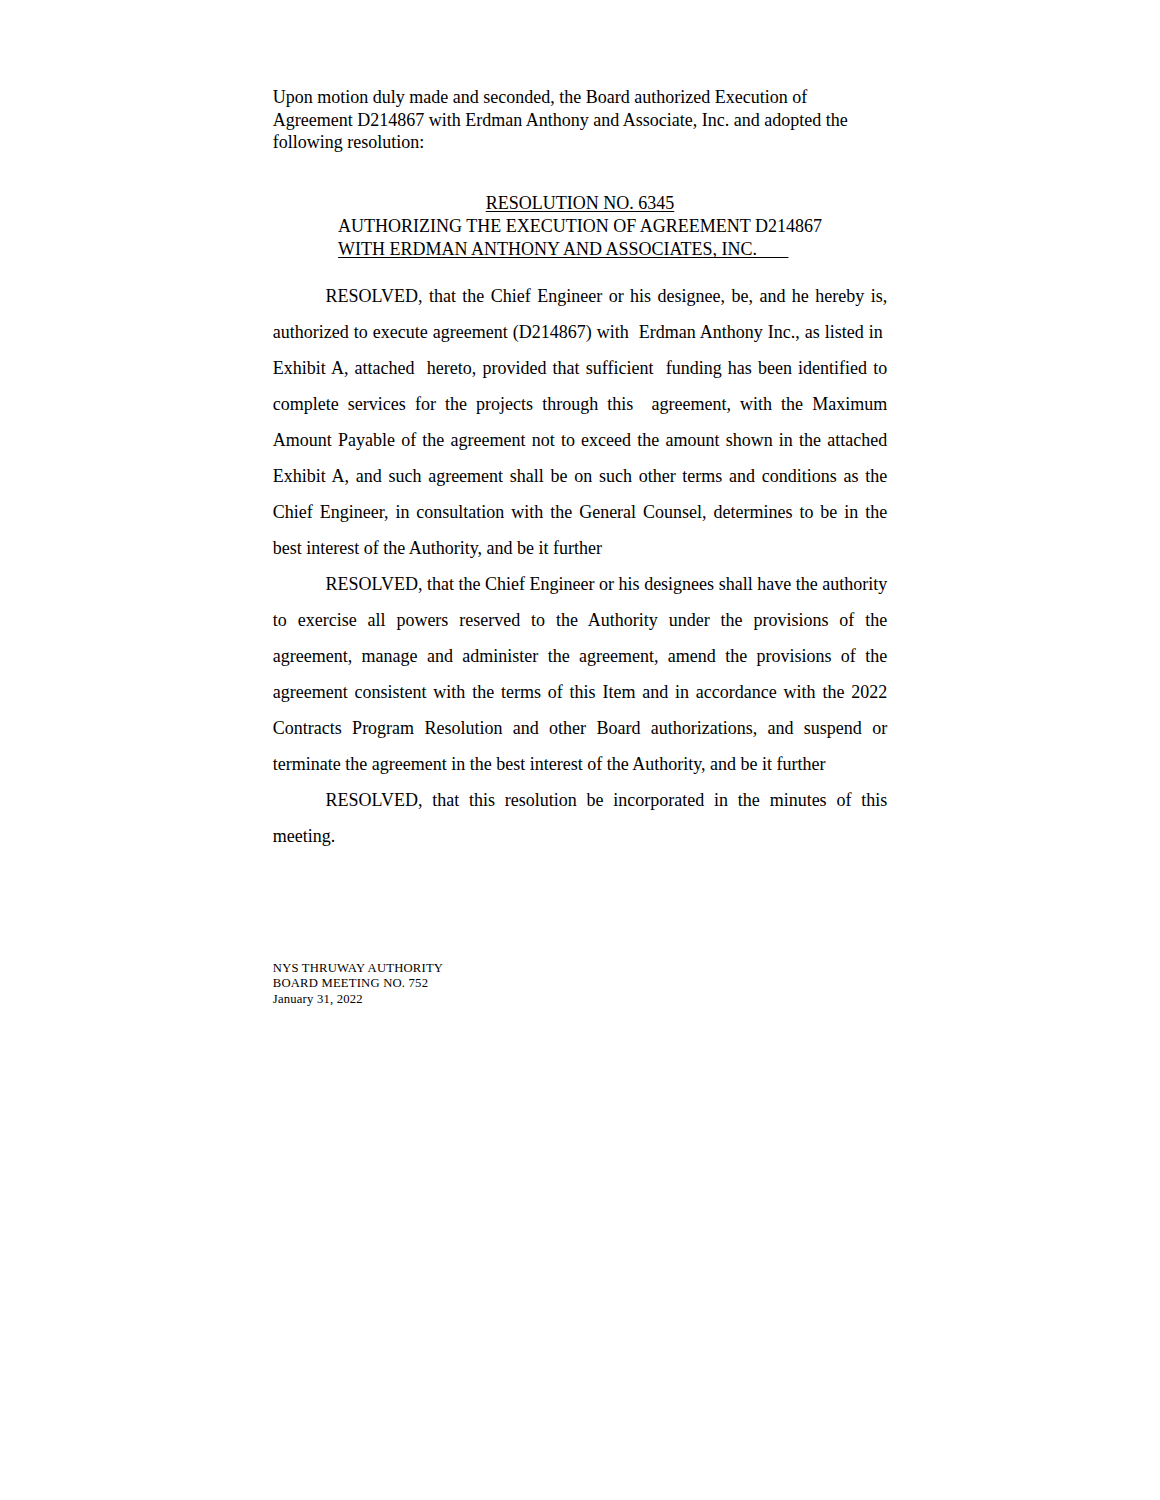Upon motion duly made and seconded, the Board authorized Execution of Agreement D214867 with Erdman Anthony and Associate, Inc. and adopted the following resolution:
RESOLUTION NO. 6345 AUTHORIZING THE EXECUTION OF AGREEMENT D214867 WITH ERDMAN ANTHONY AND ASSOCIATES, INC.
RESOLVED, that the Chief Engineer or his designee, be, and he hereby is, authorized to execute agreement (D214867) with Erdman Anthony Inc., as listed in Exhibit A, attached hereto, provided that sufficient funding has been identified to complete services for the projects through this agreement, with the Maximum Amount Payable of the agreement not to exceed the amount shown in the attached Exhibit A, and such agreement shall be on such other terms and conditions as the Chief Engineer, in consultation with the General Counsel, determines to be in the best interest of the Authority, and be it further
RESOLVED, that the Chief Engineer or his designees shall have the authority to exercise all powers reserved to the Authority under the provisions of the agreement, manage and administer the agreement, amend the provisions of the agreement consistent with the terms of this Item and in accordance with the 2022 Contracts Program Resolution and other Board authorizations, and suspend or terminate the agreement in the best interest of the Authority, and be it further
RESOLVED, that this resolution be incorporated in the minutes of this meeting.
NYS THRUWAY AUTHORITY
BOARD MEETING NO. 752
January 31, 2022